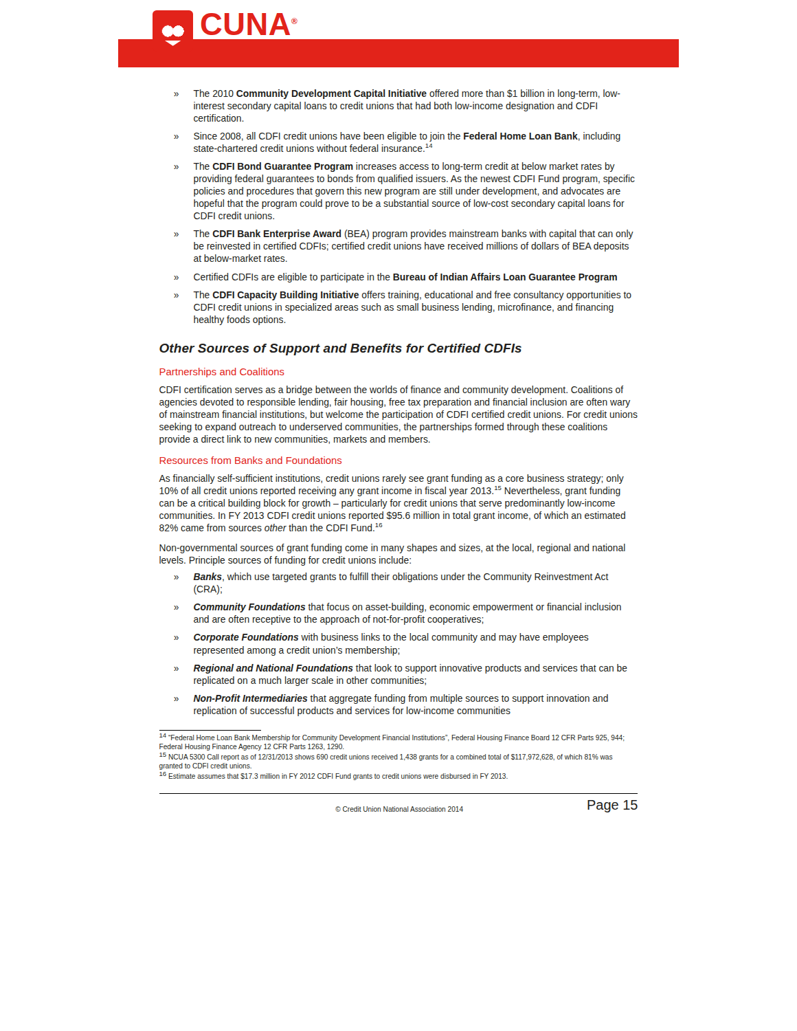CUNA®
Credit Union National Association
The 2010 Community Development Capital Initiative offered more than $1 billion in long-term, low-interest secondary capital loans to credit unions that had both low-income designation and CDFI certification.
Since 2008, all CDFI credit unions have been eligible to join the Federal Home Loan Bank, including state-chartered credit unions without federal insurance.14
The CDFI Bond Guarantee Program increases access to long-term credit at below market rates by providing federal guarantees to bonds from qualified issuers. As the newest CDFI Fund program, specific policies and procedures that govern this new program are still under development, and advocates are hopeful that the program could prove to be a substantial source of low-cost secondary capital loans for CDFI credit unions.
The CDFI Bank Enterprise Award (BEA) program provides mainstream banks with capital that can only be reinvested in certified CDFIs; certified credit unions have received millions of dollars of BEA deposits at below-market rates.
Certified CDFIs are eligible to participate in the Bureau of Indian Affairs Loan Guarantee Program
The CDFI Capacity Building Initiative offers training, educational and free consultancy opportunities to CDFI credit unions in specialized areas such as small business lending, microfinance, and financing healthy foods options.
Other Sources of Support and Benefits for Certified CDFIs
Partnerships and Coalitions
CDFI certification serves as a bridge between the worlds of finance and community development. Coalitions of agencies devoted to responsible lending, fair housing, free tax preparation and financial inclusion are often wary of mainstream financial institutions, but welcome the participation of CDFI certified credit unions. For credit unions seeking to expand outreach to underserved communities, the partnerships formed through these coalitions provide a direct link to new communities, markets and members.
Resources from Banks and Foundations
As financially self-sufficient institutions, credit unions rarely see grant funding as a core business strategy; only 10% of all credit unions reported receiving any grant income in fiscal year 2013.15 Nevertheless, grant funding can be a critical building block for growth – particularly for credit unions that serve predominantly low-income communities. In FY 2013 CDFI credit unions reported $95.6 million in total grant income, of which an estimated 82% came from sources other than the CDFI Fund.16
Non-governmental sources of grant funding come in many shapes and sizes, at the local, regional and national levels. Principle sources of funding for credit unions include:
Banks, which use targeted grants to fulfill their obligations under the Community Reinvestment Act (CRA);
Community Foundations that focus on asset-building, economic empowerment or financial inclusion and are often receptive to the approach of not-for-profit cooperatives;
Corporate Foundations with business links to the local community and may have employees represented among a credit union’s membership;
Regional and National Foundations that look to support innovative products and services that can be replicated on a much larger scale in other communities;
Non-Profit Intermediaries that aggregate funding from multiple sources to support innovation and replication of successful products and services for low-income communities
14 “Federal Home Loan Bank Membership for Community Development Financial Institutions”, Federal Housing Finance Board 12 CFR Parts 925, 944; Federal Housing Finance Agency 12 CFR Parts 1263, 1290.
15 NCUA 5300 Call report as of 12/31/2013 shows 690 credit unions received 1,438 grants for a combined total of $117,972,628, of which 81% was granted to CDFI credit unions.
16 Estimate assumes that $17.3 million in FY 2012 CDFI Fund grants to credit unions were disbursed in FY 2013.
© Credit Union National Association 2014
Page 15